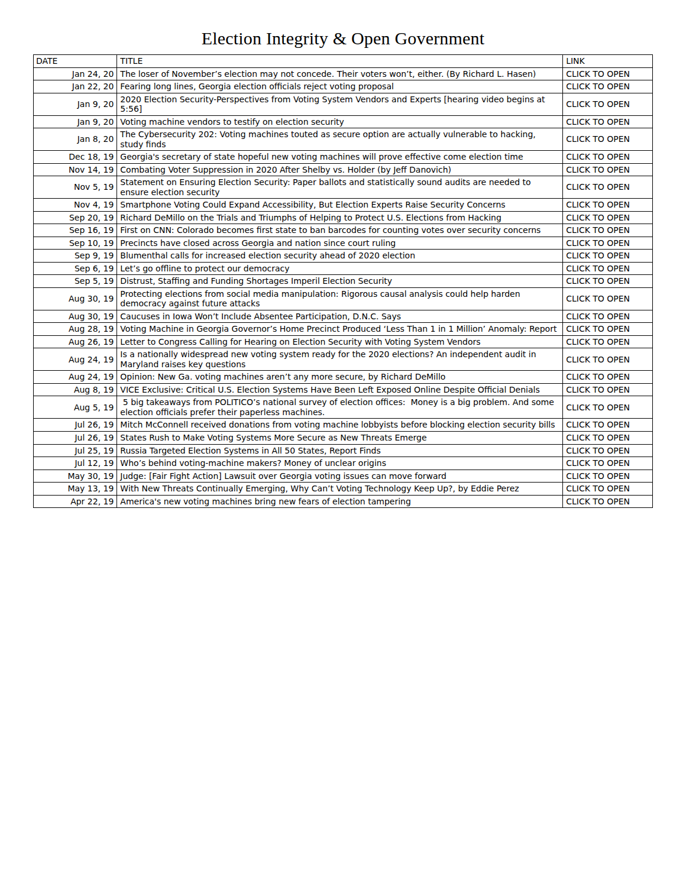Election Integrity & Open Government
| DATE | TITLE | LINK |
| --- | --- | --- |
| Jan 24, 20 | The loser of November’s election may not concede. Their voters won’t, either. (By Richard L. Hasen) | CLICK TO OPEN |
| Jan 22, 20 | Fearing long lines, Georgia election officials reject voting proposal | CLICK TO OPEN |
| Jan 9, 20 | 2020 Election Security-Perspectives from Voting System Vendors and Experts [hearing video begins at 5:56] | CLICK TO OPEN |
| Jan 9, 20 | Voting machine vendors to testify on election security | CLICK TO OPEN |
| Jan 8, 20 | The Cybersecurity 202: Voting machines touted as secure option are actually vulnerable to hacking, study finds | CLICK TO OPEN |
| Dec 18, 19 | Georgia's secretary of state hopeful new voting machines will prove effective come election time | CLICK TO OPEN |
| Nov 14, 19 | Combating Voter Suppression in 2020 After Shelby vs. Holder (by Jeff Danovich) | CLICK TO OPEN |
| Nov 5, 19 | Statement on Ensuring Election Security: Paper ballots and statistically sound audits are needed to ensure election security | CLICK TO OPEN |
| Nov 4, 19 | Smartphone Voting Could Expand Accessibility, But Election Experts Raise Security Concerns | CLICK TO OPEN |
| Sep 20, 19 | Richard DeMillo on the Trials and Triumphs of Helping to Protect U.S. Elections from Hacking | CLICK TO OPEN |
| Sep 16, 19 | First on CNN: Colorado becomes first state to ban barcodes for counting votes over security concerns | CLICK TO OPEN |
| Sep 10, 19 | Precincts have closed across Georgia and nation since court ruling | CLICK TO OPEN |
| Sep 9, 19 | Blumenthal calls for increased election security ahead of 2020 election | CLICK TO OPEN |
| Sep 6, 19 | Let’s go offline to protect our democracy | CLICK TO OPEN |
| Sep 5, 19 | Distrust, Staffing and Funding Shortages Imperil Election Security | CLICK TO OPEN |
| Aug 30, 19 | Protecting elections from social media manipulation: Rigorous causal analysis could help harden democracy against future attacks | CLICK TO OPEN |
| Aug 30, 19 | Caucuses in Iowa Won’t Include Absentee Participation, D.N.C. Says | CLICK TO OPEN |
| Aug 28, 19 | Voting Machine in Georgia Governor’s Home Precinct Produced ‘Less Than 1 in 1 Million’ Anomaly: Report | CLICK TO OPEN |
| Aug 26, 19 | Letter to Congress Calling for Hearing on Election Security with Voting System Vendors | CLICK TO OPEN |
| Aug 24, 19 | Is a nationally widespread new voting system ready for the 2020 elections? An independent audit in Maryland raises key questions | CLICK TO OPEN |
| Aug 24, 19 | Opinion: New Ga. voting machines aren’t any more secure, by Richard DeMillo | CLICK TO OPEN |
| Aug 8, 19 | VICE Exclusive: Critical U.S. Election Systems Have Been Left Exposed Online Despite Official Denials | CLICK TO OPEN |
| Aug 5, 19 | 5 big takeaways from POLITICO’s national survey of election offices: Money is a big problem. And some election officials prefer their paperless machines. | CLICK TO OPEN |
| Jul 26, 19 | Mitch McConnell received donations from voting machine lobbyists before blocking election security bills | CLICK TO OPEN |
| Jul 26, 19 | States Rush to Make Voting Systems More Secure as New Threats Emerge | CLICK TO OPEN |
| Jul 25, 19 | Russia Targeted Election Systems in All 50 States, Report Finds | CLICK TO OPEN |
| Jul 12, 19 | Who’s behind voting-machine makers? Money of unclear origins | CLICK TO OPEN |
| May 30, 19 | Judge: [Fair Fight Action] Lawsuit over Georgia voting issues can move forward | CLICK TO OPEN |
| May 13, 19 | With New Threats Continually Emerging, Why Can’t Voting Technology Keep Up?, by Eddie Perez | CLICK TO OPEN |
| Apr 22, 19 | America's new voting machines bring new fears of election tampering | CLICK TO OPEN |